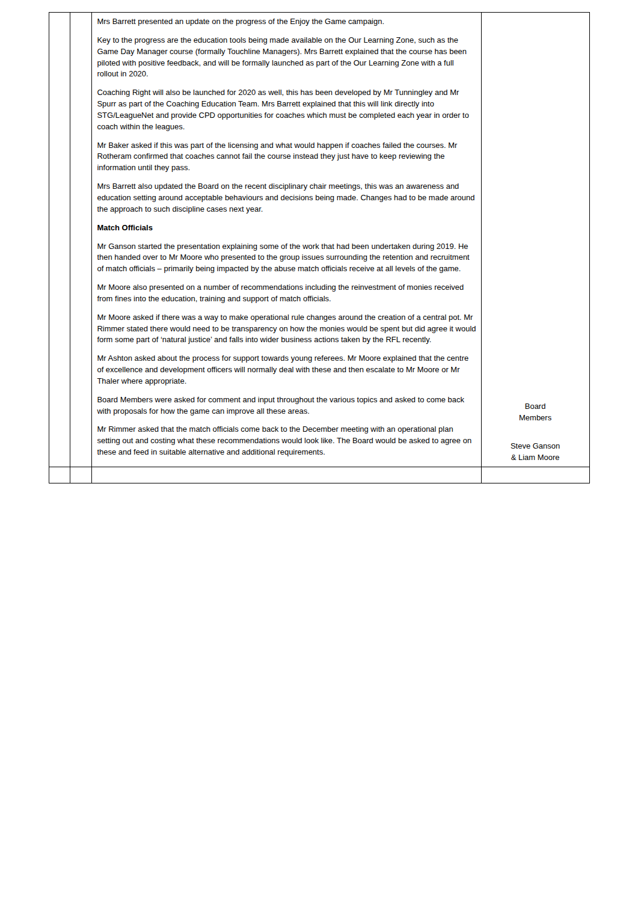| | | Mrs Barrett presented an update on the progress of the Enjoy the Game campaign. Key to the progress are the education tools being made available on the Our Learning Zone, such as the Game Day Manager course (formally Touchline Managers). Mrs Barrett explained that the course has been piloted with positive feedback, and will be formally launched as part of the Our Learning Zone with a full rollout in 2020. Coaching Right will also be launched for 2020 as well, this has been developed by Mr Tunningley and Mr Spurr as part of the Coaching Education Team. Mrs Barrett explained that this will link directly into STG/LeagueNet and provide CPD opportunities for coaches which must be completed each year in order to coach within the leagues. Mr Baker asked if this was part of the licensing and what would happen if coaches failed the courses. Mr Rotheram confirmed that coaches cannot fail the course instead they just have to keep reviewing the information until they pass. Mrs Barrett also updated the Board on the recent disciplinary chair meetings, this was an awareness and education setting around acceptable behaviours and decisions being made. Changes had to be made around the approach to such discipline cases next year. Match Officials Mr Ganson started the presentation explaining some of the work that had been undertaken during 2019. He then handed over to Mr Moore who presented to the group issues surrounding the retention and recruitment of match officials – primarily being impacted by the abuse match officials receive at all levels of the game. Mr Moore also presented on a number of recommendations including the reinvestment of monies received from fines into the education, training and support of match officials. Mr Moore asked if there was a way to make operational rule changes around the creation of a central pot. Mr Rimmer stated there would need to be transparency on how the monies would be spent but did agree it would form some part of ‘natural justice’ and falls into wider business actions taken by the RFL recently. Mr Ashton asked about the process for support towards young referees. Mr Moore explained that the centre of excellence and development officers will normally deal with these and then escalate to Mr Moore or Mr Thaler where appropriate. Board Members were asked for comment and input throughout the various topics and asked to come back with proposals for how the game can improve all these areas. Mr Rimmer asked that the match officials come back to the December meeting with an operational plan setting out and costing what these recommendations would look like. The Board would be asked to agree on these and feed in suitable alternative and additional requirements. | Board Members Steve Ganson & Liam Moore |